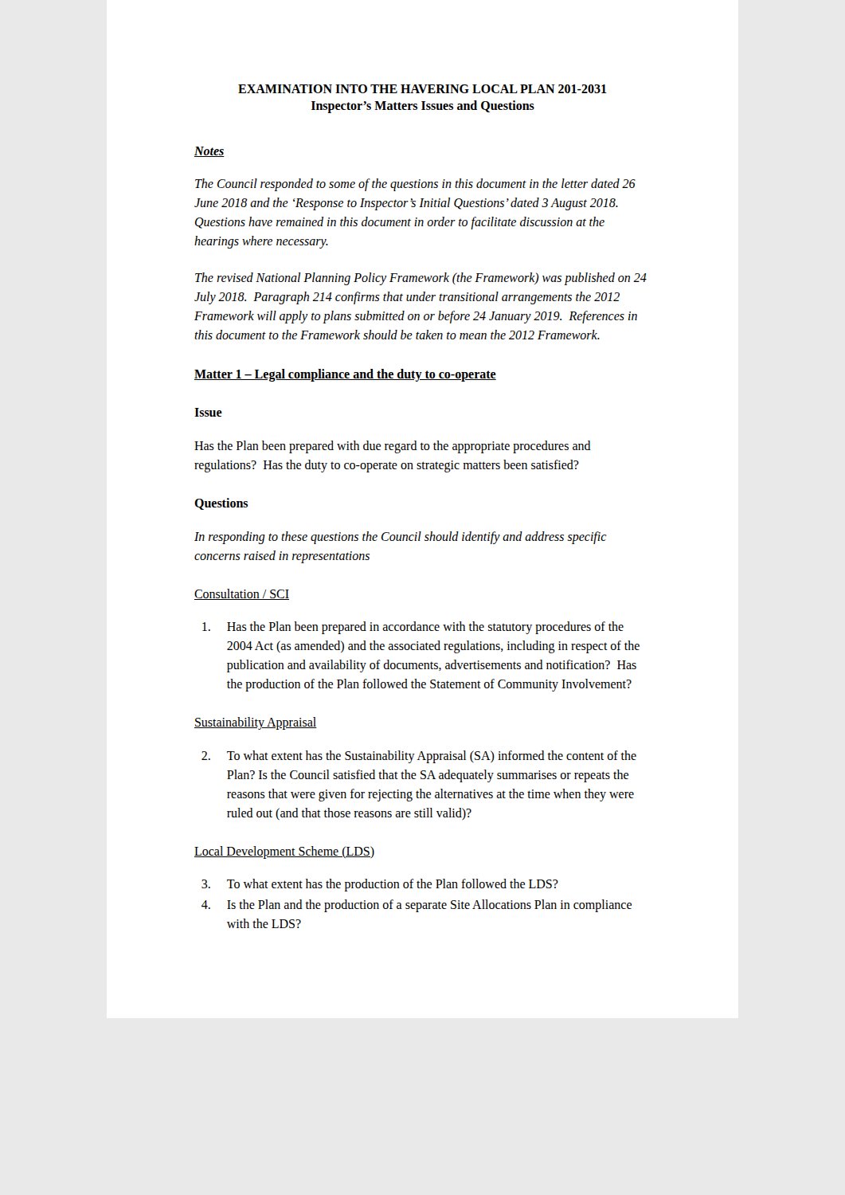EXAMINATION INTO THE HAVERING LOCAL PLAN 201-2031 Inspector’s Matters Issues and Questions
Notes
The Council responded to some of the questions in this document in the letter dated 26 June 2018 and the ‘Response to Inspector’s Initial Questions’ dated 3 August 2018. Questions have remained in this document in order to facilitate discussion at the hearings where necessary.
The revised National Planning Policy Framework (the Framework) was published on 24 July 2018. Paragraph 214 confirms that under transitional arrangements the 2012 Framework will apply to plans submitted on or before 24 January 2019. References in this document to the Framework should be taken to mean the 2012 Framework.
Matter 1 – Legal compliance and the duty to co-operate
Issue
Has the Plan been prepared with due regard to the appropriate procedures and regulations? Has the duty to co-operate on strategic matters been satisfied?
Questions
In responding to these questions the Council should identify and address specific concerns raised in representations
Consultation / SCI
Has the Plan been prepared in accordance with the statutory procedures of the 2004 Act (as amended) and the associated regulations, including in respect of the publication and availability of documents, advertisements and notification? Has the production of the Plan followed the Statement of Community Involvement?
Sustainability Appraisal
To what extent has the Sustainability Appraisal (SA) informed the content of the Plan? Is the Council satisfied that the SA adequately summarises or repeats the reasons that were given for rejecting the alternatives at the time when they were ruled out (and that those reasons are still valid)?
Local Development Scheme (LDS)
To what extent has the production of the Plan followed the LDS?
Is the Plan and the production of a separate Site Allocations Plan in compliance with the LDS?